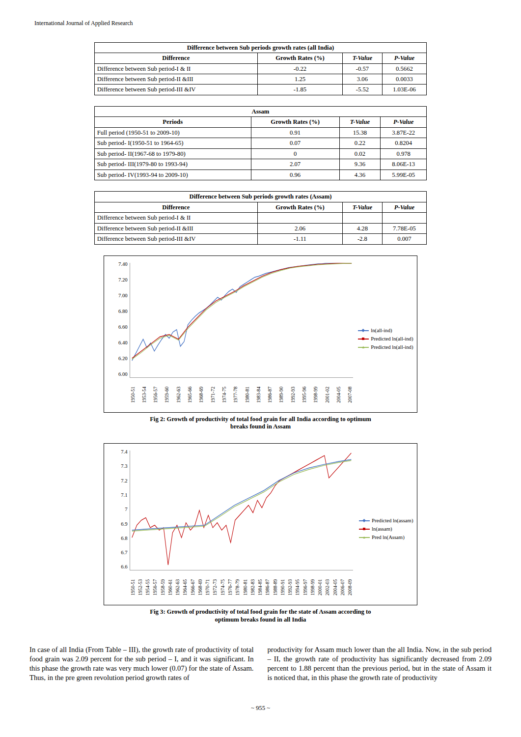International Journal of Applied Research
| Difference between Sub periods growth rates (all India) |
| Difference | Growth Rates (%) | T-Value | P-Value |
| Difference between Sub period-I & II | -0.22 | -0.57 | 0.5662 |
| Difference between Sub period-II &III | 1.25 | 3.06 | 0.0033 |
| Difference between Sub period-III &IV | -1.85 | -5.52 | 1.03E-06 |
| Assam |
| Periods | Growth Rates (%) | T-Value | P-Value |
| Full period (1950-51 to 2009-10) | 0.91 | 15.38 | 3.87E-22 |
| Sub period- I(1950-51 to 1964-65) | 0.07 | 0.22 | 0.8204 |
| Sub period- II(1967-68 to 1979-80) | 0 | 0.02 | 0.978 |
| Sub period- III(1979-80 to 1993-94) | 2.07 | 9.36 | 8.06E-13 |
| Sub period- IV(1993-94 to 2009-10) | 0.96 | 4.36 | 5.99E-05 |
| Difference between Sub periods growth rates (Assam) |
| Difference | Growth Rates (%) | T-Value | P-Value |
| Difference between Sub period-I & II | | | |
| Difference between Sub period-II &III | 2.06 | 4.28 | 7.78E-05 |
| Difference between Sub period-III &IV | -1.11 | -2.8 | 0.007 |
7.40
7.20
7.00
6.80
6.60
6.40
6.20
6.00
ln(all-ind)
Predicted ln(all-ind)
Predicted ln(all-ind)
1950-511953-541956-571959-601962-631965-661968-691971-721974-751977-781980-811983-841986-871989-901992-931995-961998-992001-022004-052007-08
Fig 2: Growth of productivity of total food grain for all India according to optimum
breaks found in Assam
7.4
7.3
7.2
7.1
7
6.9
6.8
6.7
6.6
Predicted ln(assam)
ln(assam)
Pred ln(Assam)
1950-511952-531954-551956-571958-591960-611962-631964-651966-671968-691970-711972-731974-751976-771978-791980-811982-831984-851986-871988-891990-911992-931994-951996-971998-992000-012002-032004-052006-072008-09
Fig 3: Growth of productivity of total food grain for the state of Assam according to
optimum breaks found in all India
In case of all India (From Table – III), the growth rate of productivity of total food grain was 2.09 percent for the sub period – I, and it was significant. In this phase the growth rate was very much lower (0.07) for the state of Assam. Thus, in the pre green revolution period growth rates of
productivity for Assam much lower than the all India. Now, in the sub period – II, the growth rate of productivity has significantly decreased from 2.09 percent to 1.88 percent than the previous period, but in the state of Assam it is noticed that, in this phase the growth rate of productivity
~ 955 ~